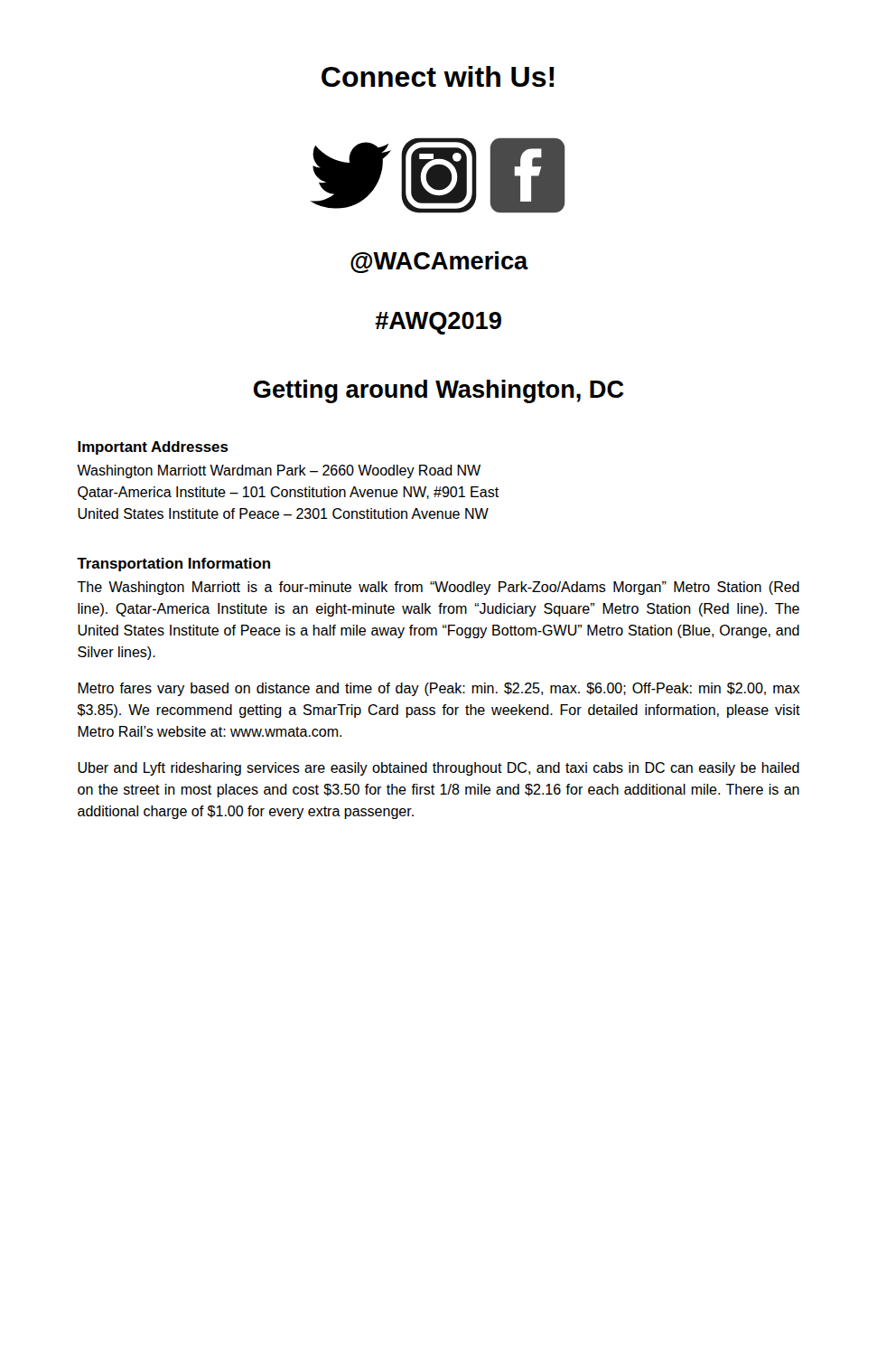Connect with Us!
@WACAmerica
#AWQ2019
Getting around Washington, DC
Important Addresses
Washington Marriott Wardman Park – 2660 Woodley Road NW
Qatar-America Institute – 101 Constitution Avenue NW, #901 East
United States Institute of Peace – 2301 Constitution Avenue NW
Transportation Information
The Washington Marriott is a four-minute walk from “Woodley Park-Zoo/Adams Morgan” Metro Station (Red line). Qatar-America Institute is an eight-minute walk from “Judiciary Square” Metro Station (Red line). The United States Institute of Peace is a half mile away from “Foggy Bottom-GWU” Metro Station (Blue, Orange, and Silver lines).
Metro fares vary based on distance and time of day (Peak: min. $2.25, max. $6.00; Off-Peak: min $2.00, max $3.85). We recommend getting a SmarTrip Card pass for the weekend. For detailed information, please visit Metro Rail’s website at: www.wmata.com.
Uber and Lyft ridesharing services are easily obtained throughout DC, and taxi cabs in DC can easily be hailed on the street in most places and cost $3.50 for the first 1/8 mile and $2.16 for each additional mile. There is an additional charge of $1.00 for every extra passenger.